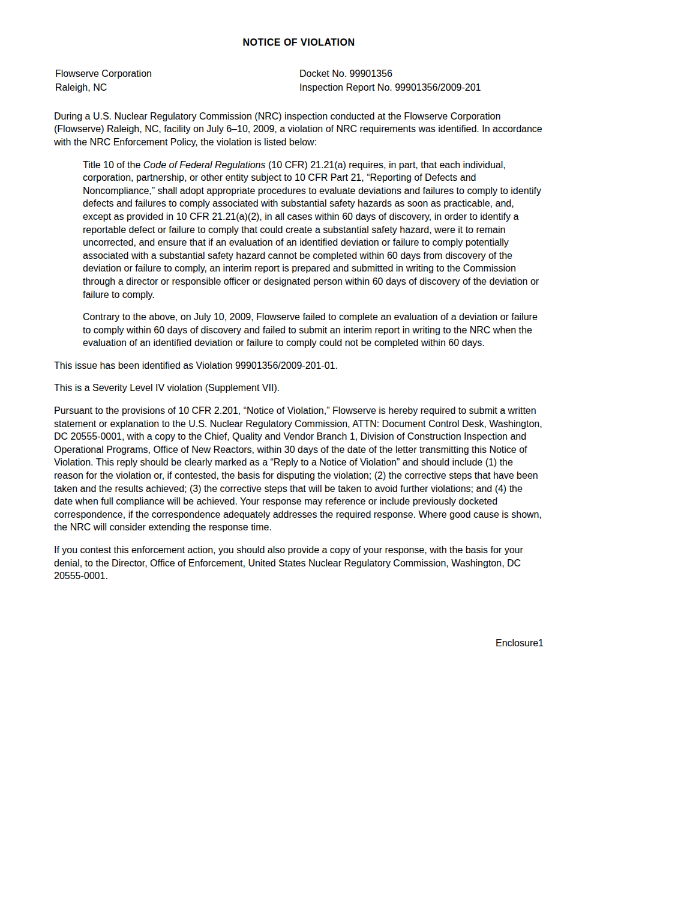NOTICE OF VIOLATION
| Flowserve Corporation | Docket No. 99901356 |
| Raleigh, NC | Inspection Report No. 99901356/2009-201 |
During a U.S. Nuclear Regulatory Commission (NRC) inspection conducted at the Flowserve Corporation (Flowserve) Raleigh, NC, facility on July 6–10, 2009, a violation of NRC requirements was identified. In accordance with the NRC Enforcement Policy, the violation is listed below:
Title 10 of the Code of Federal Regulations (10 CFR) 21.21(a) requires, in part, that each individual, corporation, partnership, or other entity subject to 10 CFR Part 21, “Reporting of Defects and Noncompliance,” shall adopt appropriate procedures to evaluate deviations and failures to comply to identify defects and failures to comply associated with substantial safety hazards as soon as practicable, and, except as provided in 10 CFR 21.21(a)(2), in all cases within 60 days of discovery, in order to identify a reportable defect or failure to comply that could create a substantial safety hazard, were it to remain uncorrected, and ensure that if an evaluation of an identified deviation or failure to comply potentially associated with a substantial safety hazard cannot be completed within 60 days from discovery of the deviation or failure to comply, an interim report is prepared and submitted in writing to the Commission through a director or responsible officer or designated person within 60 days of discovery of the deviation or failure to comply.
Contrary to the above, on July 10, 2009, Flowserve failed to complete an evaluation of a deviation or failure to comply within 60 days of discovery and failed to submit an interim report in writing to the NRC when the evaluation of an identified deviation or failure to comply could not be completed within 60 days.
This issue has been identified as Violation 99901356/2009-201-01.
This is a Severity Level IV violation (Supplement VII).
Pursuant to the provisions of 10 CFR 2.201, “Notice of Violation,” Flowserve is hereby required to submit a written statement or explanation to the U.S. Nuclear Regulatory Commission, ATTN: Document Control Desk, Washington, DC 20555-0001, with a copy to the Chief, Quality and Vendor Branch 1, Division of Construction Inspection and Operational Programs, Office of New Reactors, within 30 days of the date of the letter transmitting this Notice of Violation. This reply should be clearly marked as a “Reply to a Notice of Violation” and should include (1) the reason for the violation or, if contested, the basis for disputing the violation; (2) the corrective steps that have been taken and the results achieved; (3) the corrective steps that will be taken to avoid further violations; and (4) the date when full compliance will be achieved. Your response may reference or include previously docketed correspondence, if the correspondence adequately addresses the required response. Where good cause is shown, the NRC will consider extending the response time.
If you contest this enforcement action, you should also provide a copy of your response, with the basis for your denial, to the Director, Office of Enforcement, United States Nuclear Regulatory Commission, Washington, DC 20555-0001.
Enclosure1